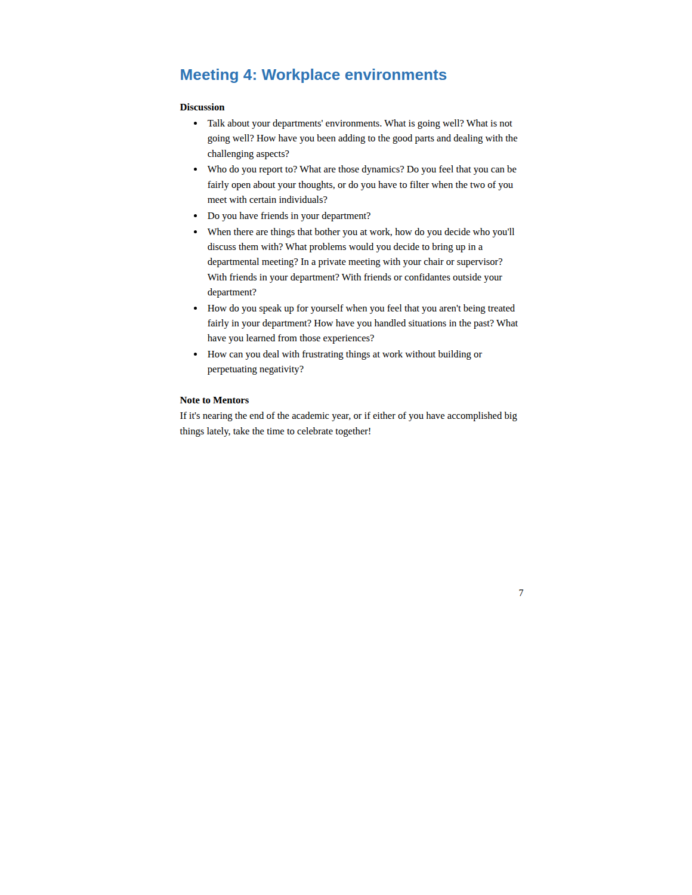Meeting 4: Workplace environments
Discussion
Talk about your departments' environments. What is going well? What is not going well? How have you been adding to the good parts and dealing with the challenging aspects?
Who do you report to? What are those dynamics? Do you feel that you can be fairly open about your thoughts, or do you have to filter when the two of you meet with certain individuals?
Do you have friends in your department?
When there are things that bother you at work, how do you decide who you'll discuss them with? What problems would you decide to bring up in a departmental meeting? In a private meeting with your chair or supervisor? With friends in your department? With friends or confidantes outside your department?
How do you speak up for yourself when you feel that you aren't being treated fairly in your department? How have you handled situations in the past? What have you learned from those experiences?
How can you deal with frustrating things at work without building or perpetuating negativity?
Note to Mentors
If it's nearing the end of the academic year, or if either of you have accomplished big things lately, take the time to celebrate together!
7